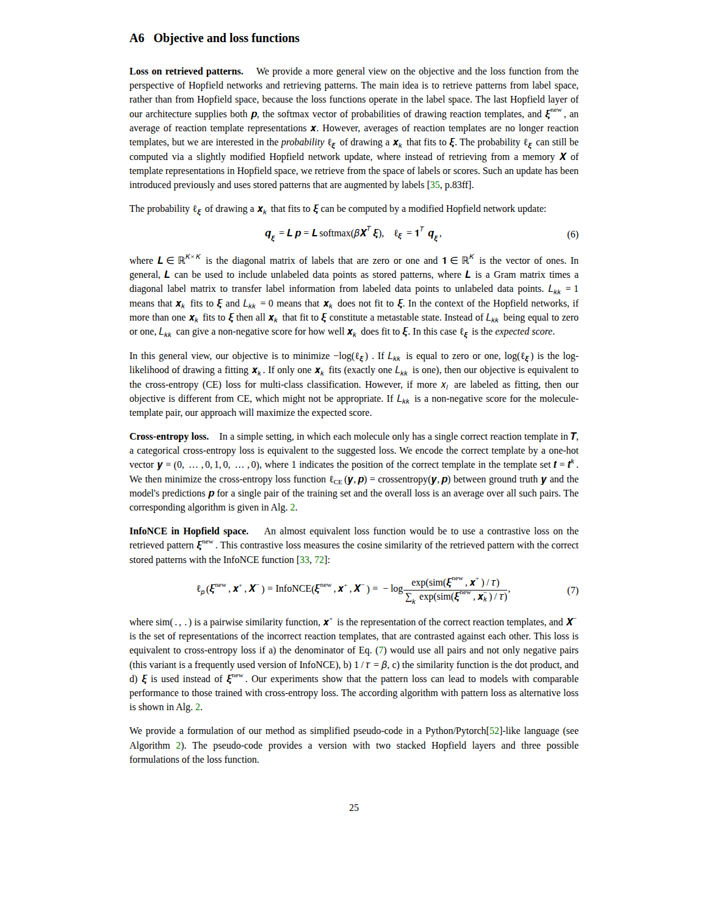A6 Objective and loss functions
Loss on retrieved patterns. We provide a more general view on the objective and the loss function from the perspective of Hopfield networks and retrieving patterns. The main idea is to retrieve patterns from label space, rather than from Hopfield space, because the loss functions operate in the label space. The last Hopfield layer of our architecture supplies both 𝒑, the softmax vector of probabilities of drawing reaction templates, and 𝝃new, an average of reaction template representations 𝒙. However, averages of reaction templates are no longer reaction templates, but we are interested in the probability ℓ𝝃 of drawing a 𝒙k that fits to 𝝃. The probability ℓ𝝃 can still be computed via a slightly modified Hopfield network update, where instead of retrieving from a memory 𝑿 of template representations in Hopfield space, we retrieve from the space of labels or scores. Such an update has been introduced previously and uses stored patterns that are augmented by labels [35, p.83ff].
The probability ℓ𝝃 of drawing a 𝒙k that fits to 𝝃 can be computed by a modified Hopfield network update:
𝒒𝝃 = 𝑳𝒑 = 𝑳softmax (β𝑿T𝝃) , ℓ𝝃 = 𝟏T 𝒒𝝃 , (6)
where 𝑳∈ℝK×K is the diagonal matrix of labels that are zero or one and 𝟏∈ℝK is the vector of ones. In general, 𝑳 can be used to include unlabeled data points as stored patterns, where 𝑳 is a Gram matrix times a diagonal label matrix to transfer label information from labeled data points to unlabeled data points. Lkk=1 means that 𝒙k fits to 𝝃 and Lkk=0 means that 𝒙k does not fit to 𝝃. In the context of the Hopfield networks, if more than one 𝒙k fits to 𝝃 then all 𝒙k that fit to 𝝃 constitute a metastable state. Instead of Lkk being equal to zero or one, Lkk can give a non-negative score for how well 𝒙k does fit to 𝝃. In this case ℓ𝝃 is the expected score.
In this general view, our objective is to minimize −log(ℓ𝝃) . If Lkk is equal to zero or one, log(ℓ𝝃) is the log-likelihood of drawing a fitting 𝒙k. If only one 𝒙k fits (exactly one Lkk is one), then our objective is equivalent to the cross-entropy (CE) loss for multi-class classification. However, if more xl are labeled as fitting, then our objective is different from CE, which might not be appropriate. If Lkk is a non-negative score for the molecule-template pair, our approach will maximize the expected score.
Cross-entropy loss. In a simple setting, in which each molecule only has a single correct reaction template in 𝑻, a categorical cross-entropy loss is equivalent to the suggested loss. We encode the correct template by a one-hot vector 𝒚=(0,…,0,1,0,…,0), where 1 indicates the position of the correct template in the template set 𝒕=𝒕k. We then minimize the cross-entropy loss function ℓCE(𝒚,𝒑)=crossentropy(𝒚,𝒑) between ground truth 𝒚 and the model's predictions 𝒑 for a single pair of the training set and the overall loss is an average over all such pairs. The corresponding algorithm is given in Alg. 2.
InfoNCE in Hopfield space. An almost equivalent loss function would be to use a contrastive loss on the retrieved pattern 𝝃new. This contrastive loss measures the cosine similarity of the retrieved pattern with the correct stored patterns with the InfoNCE function [33, 72]:
ℓp (𝝃new,𝒙+,𝑿−) = InfoNCE (𝝃new,𝒙+,𝑿−) = −log exp(sim(𝝃new,𝒙+)/τ) ∑kexp(sim(𝝃new,𝒙k−)/τ) , (7)
where sim(.,.) is a pairwise similarity function, 𝒙+ is the representation of the correct reaction templates, and 𝑿− is the set of representations of the incorrect reaction templates, that are contrasted against each other. This loss is equivalent to cross-entropy loss if a) the denominator of Eq. (7) would use all pairs and not only negative pairs (this variant is a frequently used version of InfoNCE), b) 1/τ=β, c) the similarity function is the dot product, and d) 𝝃 is used instead of 𝝃new. Our experiments show that the pattern loss can lead to models with comparable performance to those trained with cross-entropy loss. The according algorithm with pattern loss as alternative loss is shown in Alg. 2.
We provide a formulation of our method as simplified pseudo-code in a Python/Pytorch[52]-like language (see Algorithm 2). The pseudo-code provides a version with two stacked Hopfield layers and three possible formulations of the loss function.
25